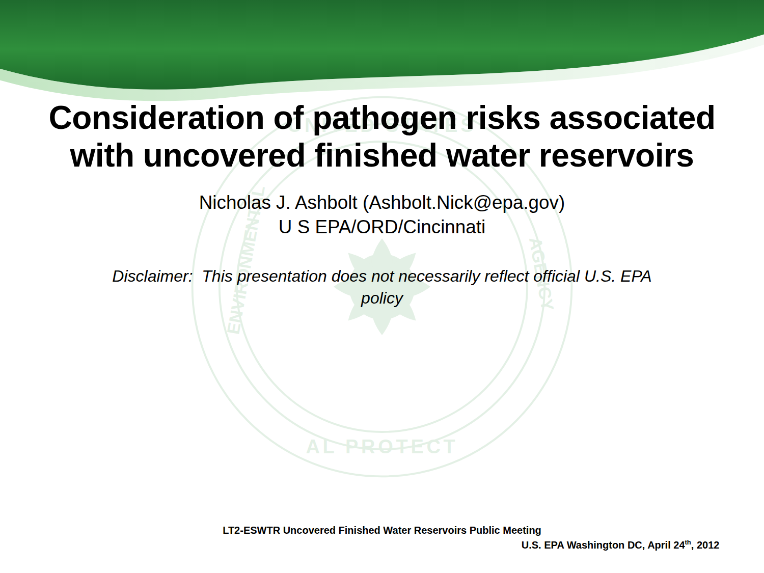UNITED STATES AL PROTECT ENVIRONMENTAL AGENCY
Consideration of pathogen risks associated with uncovered finished water reservoirs
Nicholas J. Ashbolt (Ashbolt.Nick@epa.gov) U S EPA/ORD/Cincinnati
Disclaimer: This presentation does not necessarily reflect official U.S. EPA policy
LT2-ESWTR Uncovered Finished Water Reservoirs Public Meeting
U.S. EPA Washington DC, April 24th, 2012